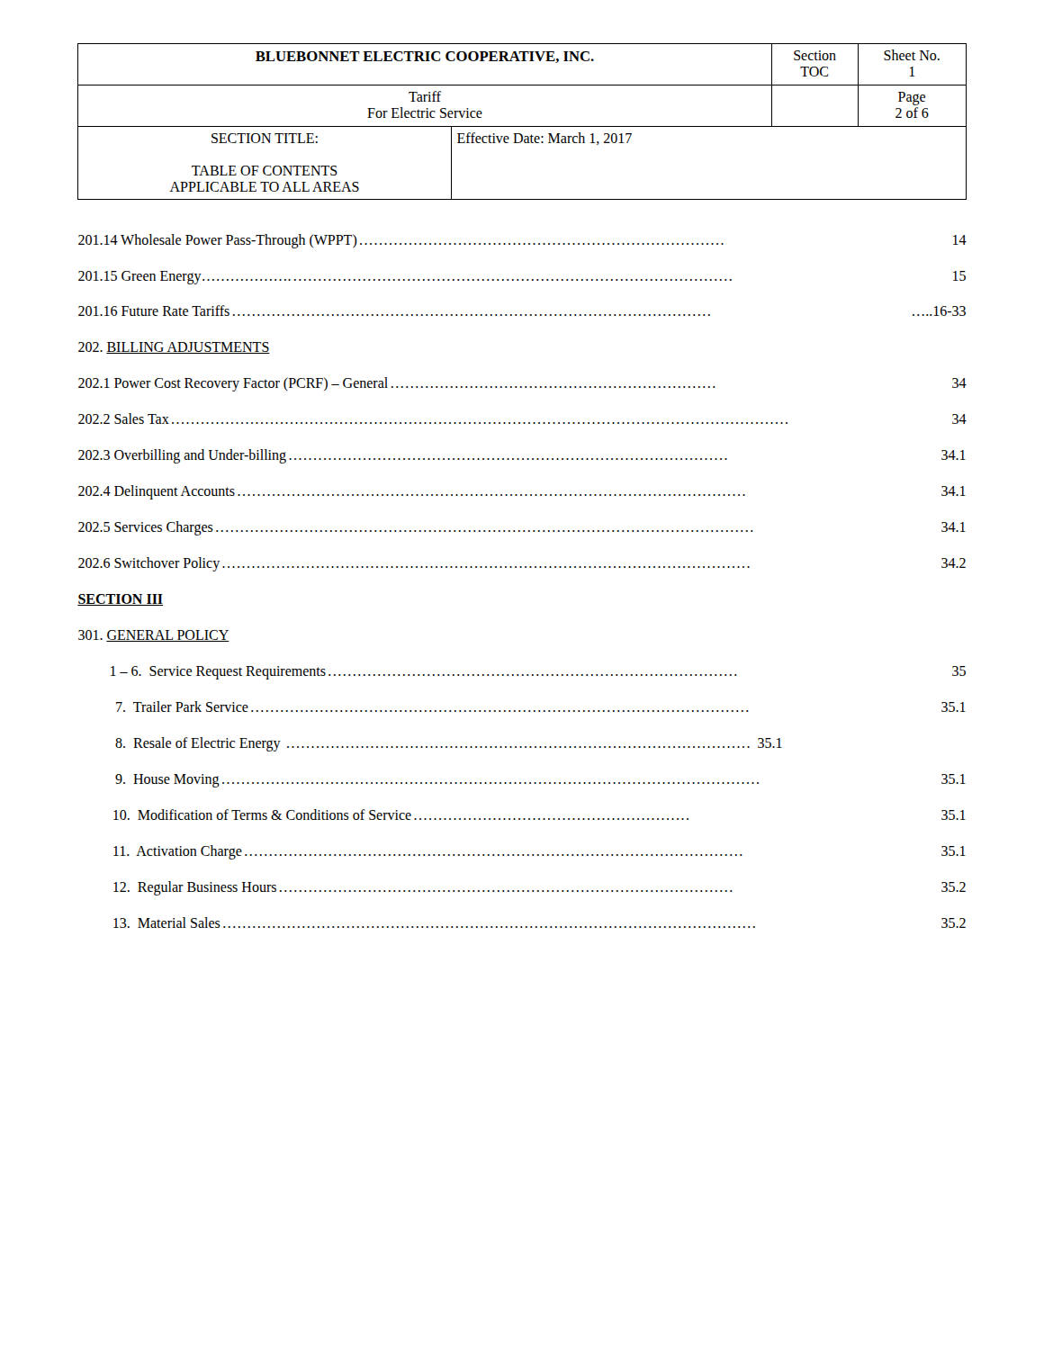| BLUEBONNET ELECTRIC COOPERATIVE, INC. | Section TOC | Sheet No. 1 |
| Tariff For Electric Service | | Page 2 of 6 |
| SECTION TITLE: TABLE OF CONTENTS APPLICABLE TO ALL AREAS | Effective Date: March 1, 2017 |
201.14 Wholesale Power Pass-Through (WPPT) .......................................................................... 14
201.15 Green Energy………………. ......................................................................................... 15
201.16 Future Rate Tariffs ................................................................................................. …..16-33
202. BILLING ADJUSTMENTS
202.1 Power Cost Recovery Factor (PCRF) – General .................................................................. 34
202.2 Sales Tax ............................................................................................................................. 34
202.3 Overbilling and Under-billing ......................................................................................... 34.1
202.4 Delinquent Accounts ....................................................................................................... 34.1
202.5 Services Charges ............................................................................................................. 34.1
202.6 Switchover Policy ........................................................................................................... 34.2
SECTION III
301. GENERAL POLICY
1 – 6. Service Request Requirements ................................................................................... 35
7. Trailer Park Service ..................................................................................................... 35.1
8. Resale of Electric Energy .............................................................................................. 35.1
9. House Moving ............................................................................................................. 35.1
10. Modification of Terms & Conditions of Service ........................................................ 35.1
11. Activation Charge ..................................................................................................... 35.1
12. Regular Business Hours ............................................................................................ 35.2
13. Material Sales ............................................................................................................ 35.2